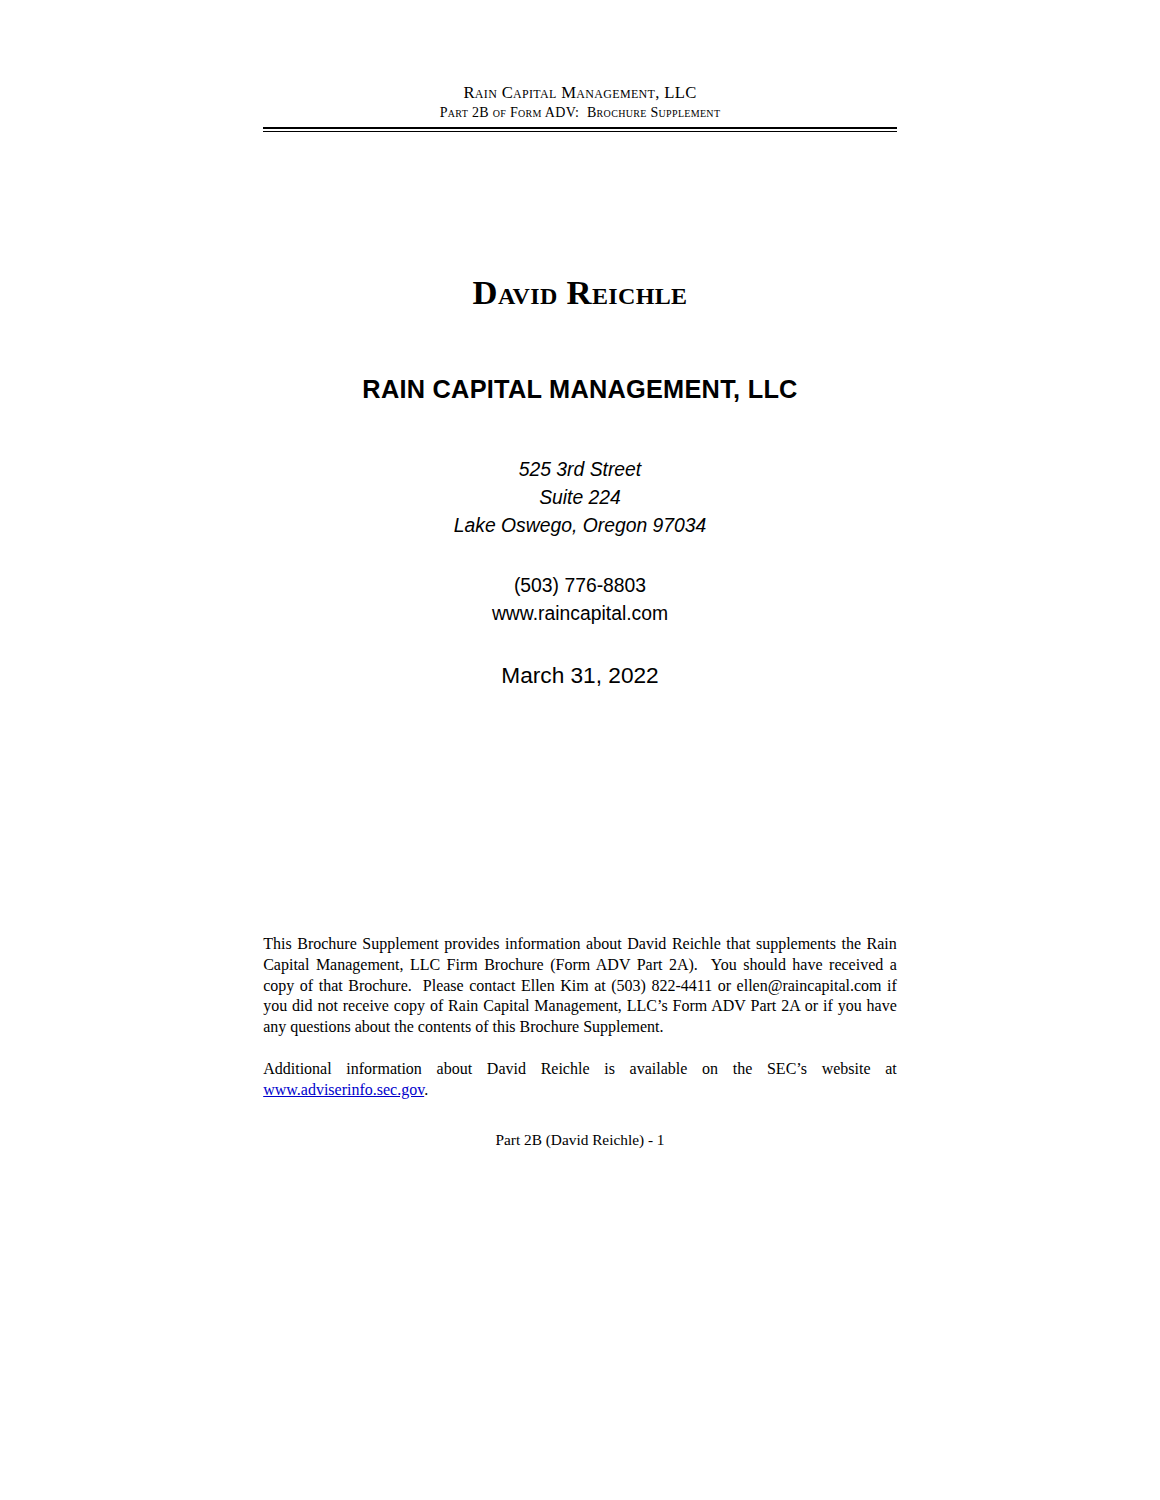Rain Capital Management, LLC
Part 2B of Form ADV: Brochure Supplement
David Reichle
RAIN CAPITAL MANAGEMENT, LLC
525 3rd Street
Suite 224
Lake Oswego, Oregon 97034
(503) 776-8803
www.raincapital.com
March 31, 2022
This Brochure Supplement provides information about David Reichle that supplements the Rain Capital Management, LLC Firm Brochure (Form ADV Part 2A). You should have received a copy of that Brochure. Please contact Ellen Kim at (503) 822-4411 or ellen@raincapital.com if you did not receive copy of Rain Capital Management, LLC’s Form ADV Part 2A or if you have any questions about the contents of this Brochure Supplement.
Additional information about David Reichle is available on the SEC’s website at www.adviserinfo.sec.gov.
Part 2B (David Reichle) - 1